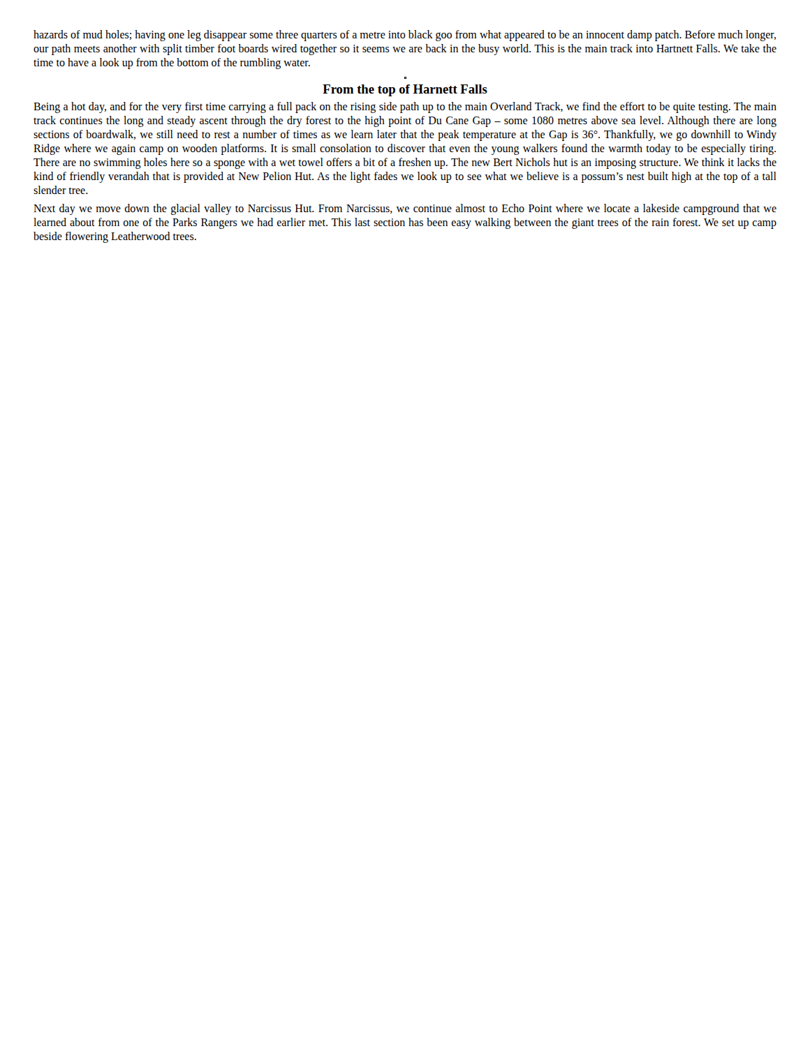hazards of mud holes; having one leg disappear some three quarters of a metre into black goo from what appeared to be an innocent damp patch. Before much longer, our path meets another with split timber foot boards wired together so it seems we are back in the busy world. This is the main track into Hartnett Falls. We take the time to have a look up from the bottom of the rumbling water.
From the top of Harnett Falls
Being a hot day, and for the very first time carrying a full pack on the rising side path up to the main Overland Track, we find the effort to be quite testing. The main track continues the long and steady ascent through the dry forest to the high point of Du Cane Gap – some 1080 metres above sea level. Although there are long sections of boardwalk, we still need to rest a number of times as we learn later that the peak temperature at the Gap is 36°. Thankfully, we go downhill to Windy Ridge where we again camp on wooden platforms. It is small consolation to discover that even the young walkers found the warmth today to be especially tiring. There are no swimming holes here so a sponge with a wet towel offers a bit of a freshen up. The new Bert Nichols hut is an imposing structure. We think it lacks the kind of friendly verandah that is provided at New Pelion Hut. As the light fades we look up to see what we believe is a possum’s nest built high at the top of a tall slender tree.
Next day we move down the glacial valley to Narcissus Hut. From Narcissus, we continue almost to Echo Point where we locate a lakeside campground that we learned about from one of the Parks Rangers we had earlier met. This last section has been easy walking between the giant trees of the rain forest. We set up camp beside flowering Leatherwood trees.